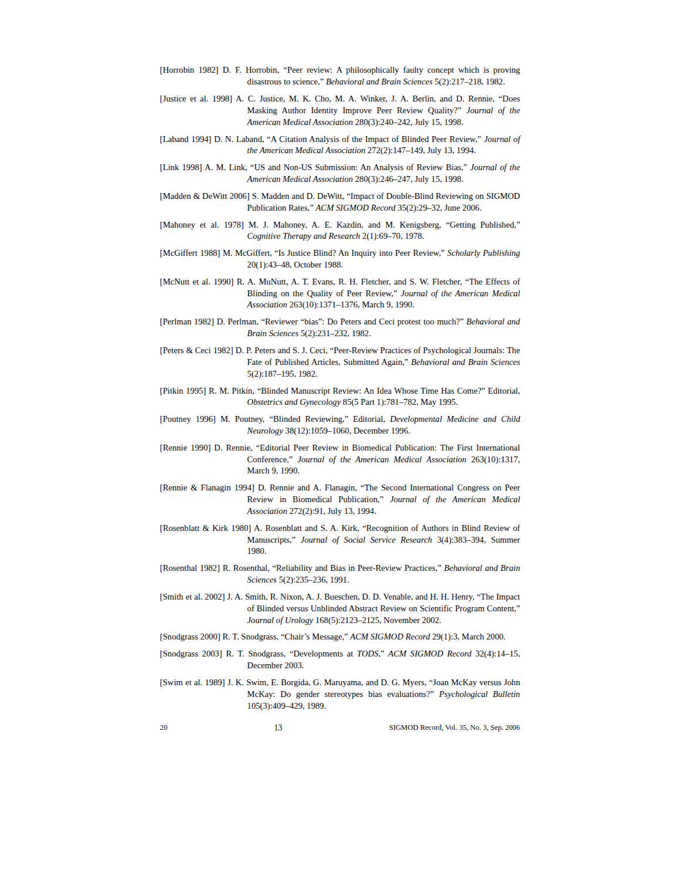[Horrobin 1982] D. F. Horrobin, “Peer review: A philosophically faulty concept which is proving disastrous to science,” Behavioral and Brain Sciences 5(2):217–218, 1982.
[Justice et al. 1998] A. C. Justice, M. K. Cho, M. A. Winker, J. A. Berlin, and D. Rennie, “Does Masking Author Identity Improve Peer Review Quality?” Journal of the American Medical Association 280(3):240–242, July 15, 1998.
[Laband 1994] D. N. Laband, “A Citation Analysis of the Impact of Blinded Peer Review,” Journal of the American Medical Association 272(2):147–149, July 13, 1994.
[Link 1998] A. M. Link, “US and Non-US Submission: An Analysis of Review Bias,” Journal of the American Medical Association 280(3):246–247, July 15, 1998.
[Madden & DeWitt 2006] S. Madden and D. DeWitt, “Impact of Double-Blind Reviewing on SIGMOD Publication Rates,” ACM SIGMOD Record 35(2):29–32, June 2006.
[Mahoney et al. 1978] M. J. Mahoney, A. E. Kazdin, and M. Kenigsberg, “Getting Published,” Cognitive Therapy and Research 2(1):69–70, 1978.
[McGiffert 1988] M. McGiffert, “Is Justice Blind? An Inquiry into Peer Review,” Scholarly Publishing 20(1):43–48, October 1988.
[McNutt et al. 1990] R. A. MuNutt, A. T. Evans, R. H. Fletcher, and S. W. Fletcher, “The Effects of Blinding on the Quality of Peer Review,” Journal of the American Medical Association 263(10):1371–1376, March 9, 1990.
[Perlman 1982] D. Perlman, “Reviewer “bias”: Do Peters and Ceci protest too much?” Behavioral and Brain Sciences 5(2):231–232, 1982.
[Peters & Ceci 1982] D. P. Peters and S. J. Ceci, “Peer-Review Practices of Psychological Journals: The Fate of Published Articles, Submitted Again,” Behavioral and Brain Sciences 5(2):187–195, 1982.
[Pitkin 1995] R. M. Pitkin, “Blinded Manuscript Review: An Idea Whose Time Has Come?” Editorial, Obstetrics and Gynecology 85(5 Part 1):781–782, May 1995.
[Poutney 1996] M. Poutney, “Blinded Reviewing,” Editorial, Developmental Medicine and Child Neurology 38(12):1059–1060, December 1996.
[Rennie 1990] D. Rennie, “Editorial Peer Review in Biomedical Publication: The First International Conference,” Journal of the American Medical Association 263(10):1317, March 9, 1990.
[Rennie & Flanagin 1994] D. Rennie and A. Flanagin, “The Second International Congress on Peer Review in Biomedical Publication,” Journal of the American Medical Association 272(2):91, July 13, 1994.
[Rosenblatt & Kirk 1980] A. Rosenblatt and S. A. Kirk, “Recognition of Authors in Blind Review of Manuscripts,” Journal of Social Service Research 3(4):383–394, Summer 1980.
[Rosenthal 1982] R. Rosenthal, “Reliability and Bias in Peer-Review Practices,” Behavioral and Brain Sciences 5(2):235–236, 1991.
[Smith et al. 2002] J. A. Smith, R. Nixon, A. J. Bueschen, D. D. Venable, and H. H. Henry, “The Impact of Blinded versus Unblinded Abstract Review on Scientific Program Content,” Journal of Urology 168(5):2123–2125, November 2002.
[Snodgrass 2000] R. T. Snodgrass, “Chair’s Message,” ACM SIGMOD Record 29(1):3, March 2000.
[Snodgrass 2003] R. T. Snodgrass, “Developments at TODS,” ACM SIGMOD Record 32(4):14–15, December 2003.
[Swim et al. 1989] J. K. Swim, E. Borgida, G. Maruyama, and D. G. Myers, “Joan McKay versus John McKay: Do gender stereotypes bias evaluations?” Psychological Bulletin 105(3):409–429, 1989.
20
SIGMOD Record, Vol. 35, No. 3, Sep. 2006
13